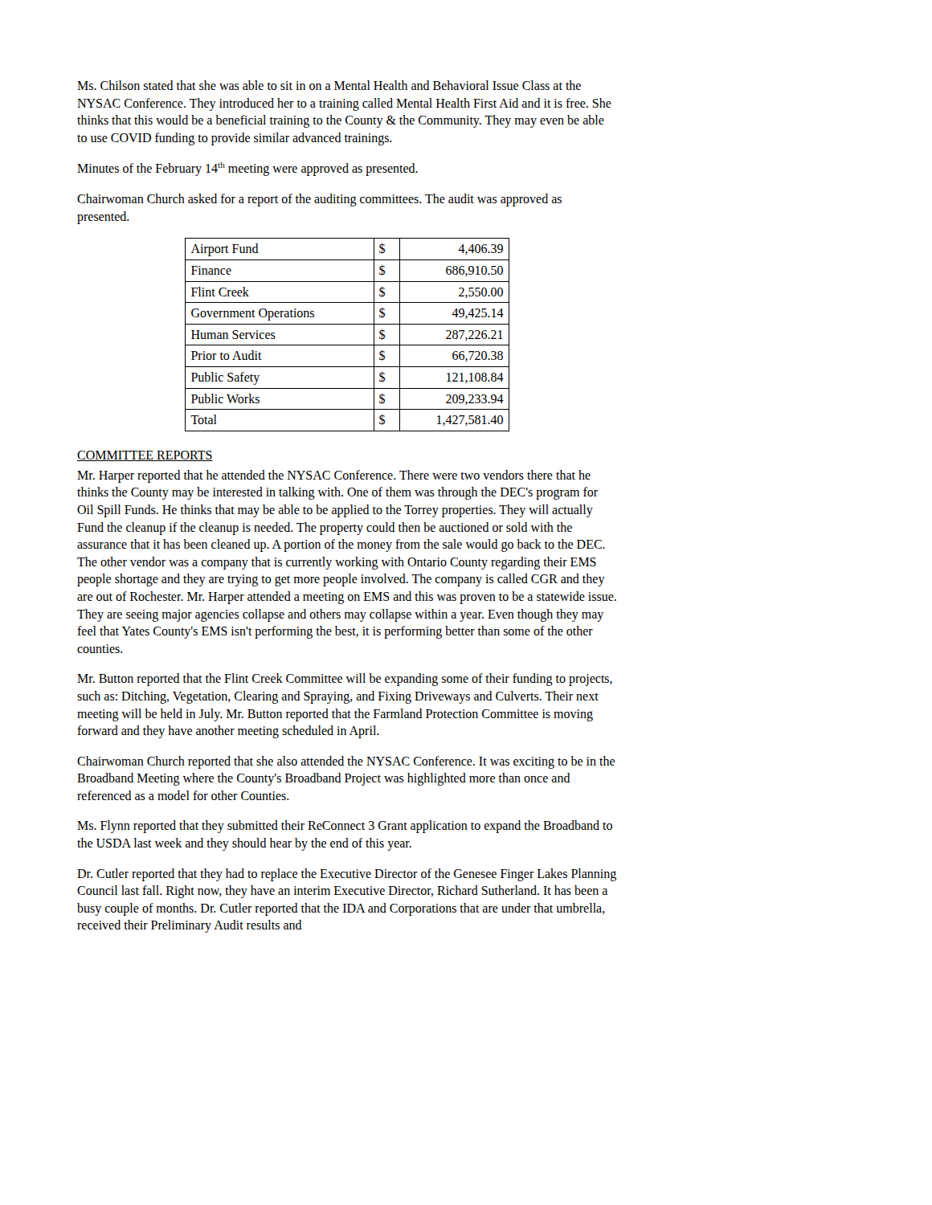Ms. Chilson stated that she was able to sit in on a Mental Health and Behavioral Issue Class at the NYSAC Conference. They introduced her to a training called Mental Health First Aid and it is free. She thinks that this would be a beneficial training to the County & the Community. They may even be able to use COVID funding to provide similar advanced trainings.
Minutes of the February 14th meeting were approved as presented.
Chairwoman Church asked for a report of the auditing committees. The audit was approved as presented.
| Airport Fund | $ | 4,406.39 |
| Finance | $ | 686,910.50 |
| Flint Creek | $ | 2,550.00 |
| Government Operations | $ | 49,425.14 |
| Human Services | $ | 287,226.21 |
| Prior to Audit | $ | 66,720.38 |
| Public Safety | $ | 121,108.84 |
| Public Works | $ | 209,233.94 |
| Total | $ | 1,427,581.40 |
COMMITTEE REPORTS
Mr. Harper reported that he attended the NYSAC Conference. There were two vendors there that he thinks the County may be interested in talking with. One of them was through the DEC's program for Oil Spill Funds. He thinks that may be able to be applied to the Torrey properties. They will actually Fund the cleanup if the cleanup is needed. The property could then be auctioned or sold with the assurance that it has been cleaned up. A portion of the money from the sale would go back to the DEC. The other vendor was a company that is currently working with Ontario County regarding their EMS people shortage and they are trying to get more people involved. The company is called CGR and they are out of Rochester. Mr. Harper attended a meeting on EMS and this was proven to be a statewide issue. They are seeing major agencies collapse and others may collapse within a year. Even though they may feel that Yates County's EMS isn't performing the best, it is performing better than some of the other counties.
Mr. Button reported that the Flint Creek Committee will be expanding some of their funding to projects, such as: Ditching, Vegetation, Clearing and Spraying, and Fixing Driveways and Culverts. Their next meeting will be held in July. Mr. Button reported that the Farmland Protection Committee is moving forward and they have another meeting scheduled in April.
Chairwoman Church reported that she also attended the NYSAC Conference. It was exciting to be in the Broadband Meeting where the County's Broadband Project was highlighted more than once and referenced as a model for other Counties.
Ms. Flynn reported that they submitted their ReConnect 3 Grant application to expand the Broadband to the USDA last week and they should hear by the end of this year.
Dr. Cutler reported that they had to replace the Executive Director of the Genesee Finger Lakes Planning Council last fall. Right now, they have an interim Executive Director, Richard Sutherland. It has been a busy couple of months. Dr. Cutler reported that the IDA and Corporations that are under that umbrella, received their Preliminary Audit results and